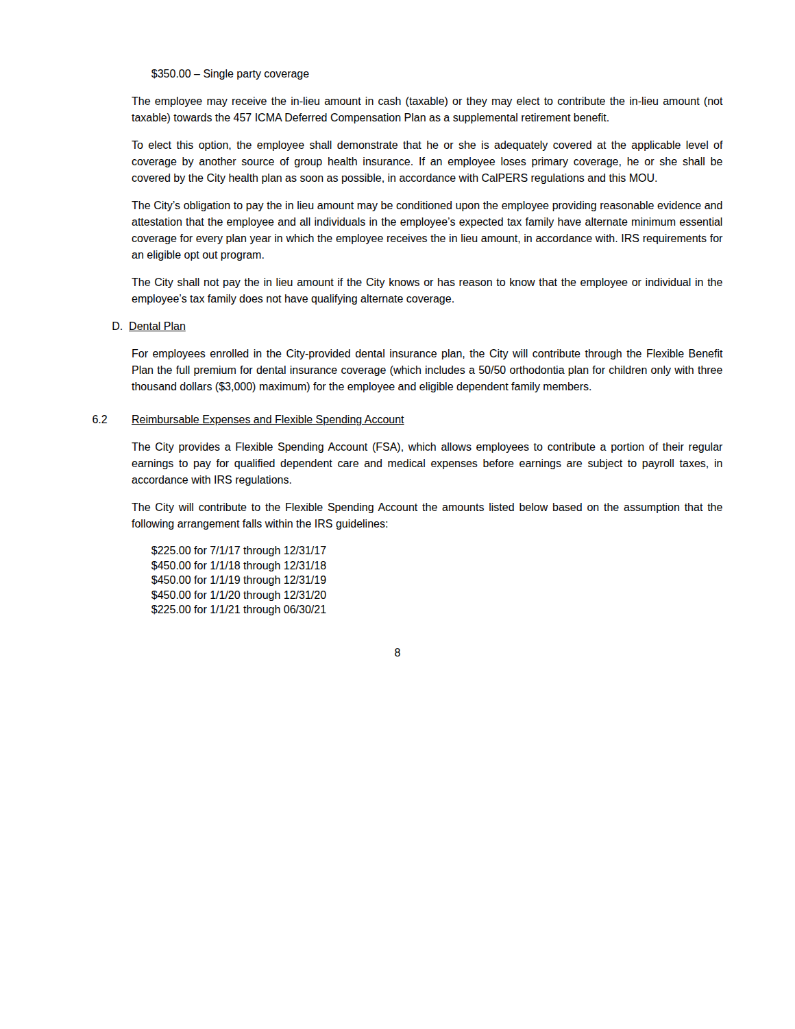$350.00 – Single party coverage
The employee may receive the in-lieu amount in cash (taxable) or they may elect to contribute the in-lieu amount (not taxable) towards the 457 ICMA Deferred Compensation Plan as a supplemental retirement benefit.
To elect this option, the employee shall demonstrate that he or she is adequately covered at the applicable level of coverage by another source of group health insurance. If an employee loses primary coverage, he or she shall be covered by the City health plan as soon as possible, in accordance with CalPERS regulations and this MOU.
The City’s obligation to pay the in lieu amount may be conditioned upon the employee providing reasonable evidence and attestation that the employee and all individuals in the employee’s expected tax family have alternate minimum essential coverage for every plan year in which the employee receives the in lieu amount, in accordance with. IRS requirements for an eligible opt out program.
The City shall not pay the in lieu amount if the City knows or has reason to know that the employee or individual in the employee’s tax family does not have qualifying alternate coverage.
D. Dental Plan
For employees enrolled in the City-provided dental insurance plan, the City will contribute through the Flexible Benefit Plan the full premium for dental insurance coverage (which includes a 50/50 orthodontia plan for children only with three thousand dollars ($3,000) maximum) for the employee and eligible dependent family members.
6.2
Reimbursable Expenses and Flexible Spending Account
The City provides a Flexible Spending Account (FSA), which allows employees to contribute a portion of their regular earnings to pay for qualified dependent care and medical expenses before earnings are subject to payroll taxes, in accordance with IRS regulations.
The City will contribute to the Flexible Spending Account the amounts listed below based on the assumption that the following arrangement falls within the IRS guidelines:
$225.00 for 7/1/17 through 12/31/17
$450.00 for 1/1/18 through 12/31/18
$450.00 for 1/1/19 through 12/31/19
$450.00 for 1/1/20 through 12/31/20
$225.00 for 1/1/21 through 06/30/21
8